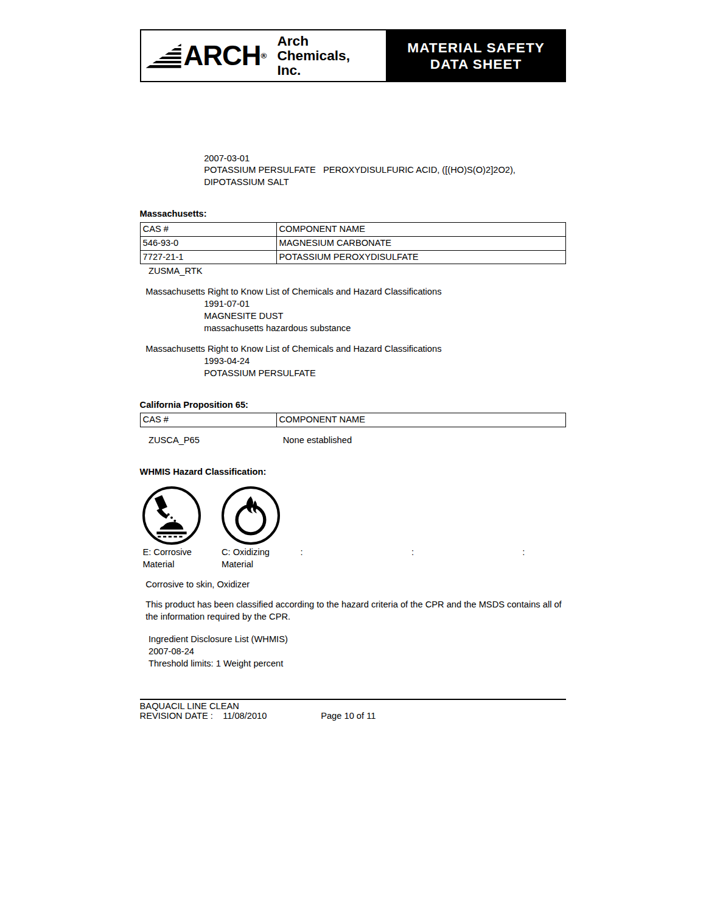ARCH®
Arch
Chemicals,
Inc.
MATERIAL SAFETY
DATA SHEET
2007-03-01
POTASSIUM PERSULFATE PEROXYDISULFURIC ACID, ([(HO)S(O)2]2O2),
DIPOTASSIUM SALT
Massachusetts:
| CAS # | COMPONENT NAME |
| 546-93-0 | MAGNESIUM CARBONATE |
| 7727-21-1 | POTASSIUM PEROXYDISULFATE |
ZUSMA_RTK
Massachusetts Right to Know List of Chemicals and Hazard Classifications
1991-07-01
MAGNESITE DUST
massachusetts hazardous substance
Massachusetts Right to Know List of Chemicals and Hazard Classifications
1993-04-24
POTASSIUM PERSULFATE
California Proposition 65:
| CAS # | COMPONENT NAME |
ZUSCA_P65 None established
WHMIS Hazard Classification:
E: Corrosive
Material
C: Oxidizing
Material
:
:
:
Corrosive to skin, Oxidizer
This product has been classified according to the hazard criteria of the CPR and the MSDS contains all of the information required by the CPR.
Ingredient Disclosure List (WHMIS)
2007-08-24
Threshold limits: 1 Weight percent
BAQUACIL LINE CLEAN
REVISION DATE : 11/08/2010
Page 10 of 11